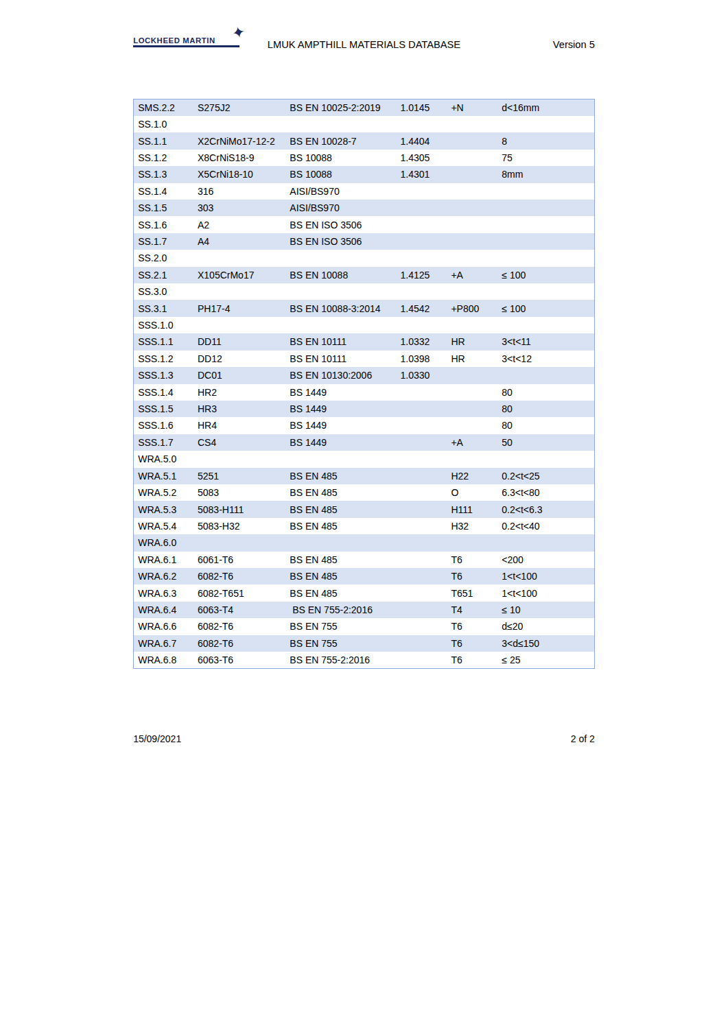LOCKHEED MARTIN
✦
LMUK AMPTHILL MATERIALS DATABASE
Version 5
| SMS.2.2 | S275J2 | BS EN 10025-2:2019 | 1.0145 | +N | d<16mm |
| SS.1.0 | | | | | |
| SS.1.1 | X2CrNiMo17-12-2 | BS EN 10028-7 | 1.4404 | | 8 |
| SS.1.2 | X8CrNiS18-9 | BS 10088 | 1.4305 | | 75 |
| SS.1.3 | X5CrNi18-10 | BS 10088 | 1.4301 | | 8mm |
| SS.1.4 | 316 | AISI/BS970 | | | |
| SS.1.5 | 303 | AISI/BS970 | | | |
| SS.1.6 | A2 | BS EN ISO 3506 | | | |
| SS.1.7 | A4 | BS EN ISO 3506 | | | |
| SS.2.0 | | | | | |
| SS.2.1 | X105CrMo17 | BS EN 10088 | 1.4125 | +A | ≤ 100 |
| SS.3.0 | | | | | |
| SS.3.1 | PH17-4 | BS EN 10088-3:2014 | 1.4542 | +P800 | ≤ 100 |
| SSS.1.0 | | | | | |
| SSS.1.1 | DD11 | BS EN 10111 | 1.0332 | HR | 3<t<11 |
| SSS.1.2 | DD12 | BS EN 10111 | 1.0398 | HR | 3<t<12 |
| SSS.1.3 | DC01 | BS EN 10130:2006 | 1.0330 | | |
| SSS.1.4 | HR2 | BS 1449 | | | 80 |
| SSS.1.5 | HR3 | BS 1449 | | | 80 |
| SSS.1.6 | HR4 | BS 1449 | | | 80 |
| SSS.1.7 | CS4 | BS 1449 | | +A | 50 |
| WRA.5.0 | | | | | |
| WRA.5.1 | 5251 | BS EN 485 | | H22 | 0.2<t<25 |
| WRA.5.2 | 5083 | BS EN 485 | | O | 6.3<t<80 |
| WRA.5.3 | 5083-H111 | BS EN 485 | | H111 | 0.2<t<6.3 |
| WRA.5.4 | 5083-H32 | BS EN 485 | | H32 | 0.2<t<40 |
| WRA.6.0 | | | | | |
| WRA.6.1 | 6061-T6 | BS EN 485 | | T6 | <200 |
| WRA.6.2 | 6082-T6 | BS EN 485 | | T6 | 1<t<100 |
| WRA.6.3 | 6082-T651 | BS EN 485 | | T651 | 1<t<100 |
| WRA.6.4 | 6063-T4 | BS EN 755-2:2016 | | T4 | ≤ 10 |
| WRA.6.6 | 6082-T6 | BS EN 755 | | T6 | d≤20 |
| WRA.6.7 | 6082-T6 | BS EN 755 | | T6 | 3<d≤150 |
| WRA.6.8 | 6063-T6 | BS EN 755-2:2016 | | T6 | ≤ 25 |
15/09/2021 2 of 2